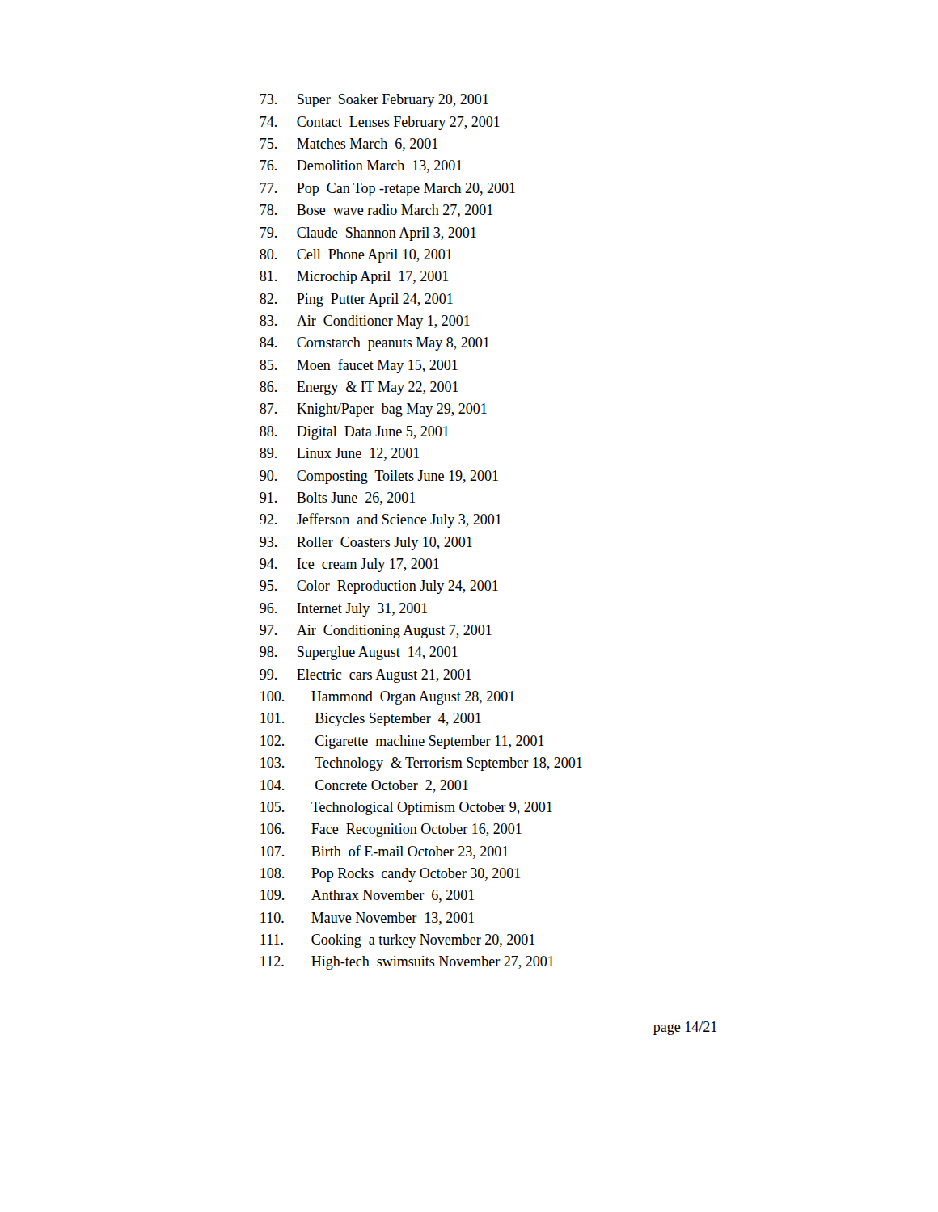73. Super Soaker February 20, 2001
74. Contact Lenses February 27, 2001
75. Matches March 6, 2001
76. Demolition March 13, 2001
77. Pop Can Top -retape March 20, 2001
78. Bose wave radio March 27, 2001
79. Claude Shannon April 3, 2001
80. Cell Phone April 10, 2001
81. Microchip April 17, 2001
82. Ping Putter April 24, 2001
83. Air Conditioner May 1, 2001
84. Cornstarch peanuts May 8, 2001
85. Moen faucet May 15, 2001
86. Energy & IT May 22, 2001
87. Knight/Paper bag May 29, 2001
88. Digital Data June 5, 2001
89. Linux June 12, 2001
90. Composting Toilets June 19, 2001
91. Bolts June 26, 2001
92. Jefferson and Science July 3, 2001
93. Roller Coasters July 10, 2001
94. Ice cream July 17, 2001
95. Color Reproduction July 24, 2001
96. Internet July 31, 2001
97. Air Conditioning August 7, 2001
98. Superglue August 14, 2001
99. Electric cars August 21, 2001
100. Hammond Organ August 28, 2001
101. Bicycles September 4, 2001
102. Cigarette machine September 11, 2001
103. Technology & Terrorism September 18, 2001
104. Concrete October 2, 2001
105. Technological Optimism October 9, 2001
106. Face Recognition October 16, 2001
107. Birth of E-mail October 23, 2001
108. Pop Rocks candy October 30, 2001
109. Anthrax November 6, 2001
110. Mauve November 13, 2001
111. Cooking a turkey November 20, 2001
112. High-tech swimsuits November 27, 2001
page 14/21